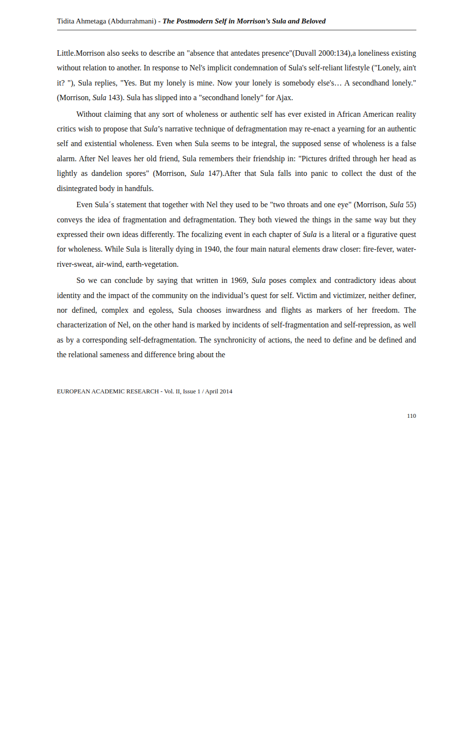Tidita Ahmetaga (Abdurrahmani) - The Postmodern Self in Morrison’s Sula and Beloved
Little.Morrison also seeks to describe an "absence that antedates presence"(Duvall 2000:134),a loneliness existing without relation to another. In response to Nel's implicit condemnation of Sula's self-reliant lifestyle ("Lonely, ain't it? "), Sula replies, "Yes. But my lonely is mine. Now your lonely is somebody else's… A secondhand lonely." (Morrison, Sula 143). Sula has slipped into a "secondhand lonely" for Ajax.
Without claiming that any sort of wholeness or authentic self has ever existed in African American reality critics wish to propose that Sula’s narrative technique of defragmentation may re-enact a yearning for an authentic self and existential wholeness. Even when Sula seems to be integral, the supposed sense of wholeness is a false alarm. After Nel leaves her old friend, Sula remembers their friendship in: "Pictures drifted through her head as lightly as dandelion spores" (Morrison, Sula 147).After that Sula falls into panic to collect the dust of the disintegrated body in handfuls.
Even Sula´s statement that together with Nel they used to be "two throats and one eye" (Morrison, Sula 55) conveys the idea of fragmentation and defragmentation. They both viewed the things in the same way but they expressed their own ideas differently. The focalizing event in each chapter of Sula is a literal or a figurative quest for wholeness. While Sula is literally dying in 1940, the four main natural elements draw closer: fire-fever, water-river-sweat, air-wind, earth-vegetation.
So we can conclude by saying that written in 1969, Sula poses complex and contradictory ideas about identity and the impact of the community on the individual’s quest for self. Victim and victimizer, neither definer, nor defined, complex and egoless, Sula chooses inwardness and flights as markers of her freedom. The characterization of Nel, on the other hand is marked by incidents of self-fragmentation and self-repression, as well as by a corresponding self-defragmentation. The synchronicity of actions, the need to define and be defined and the relational sameness and difference bring about the
EUROPEAN ACADEMIC RESEARCH - Vol. II, Issue 1 / April 2014
110